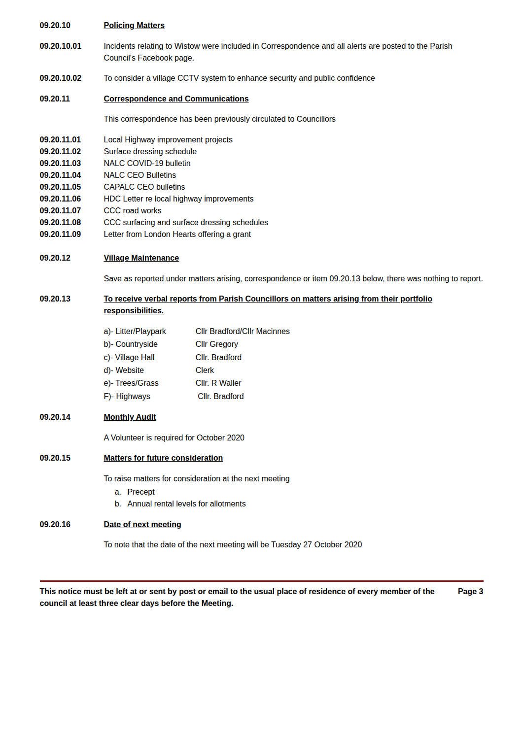09.20.10
Policing Matters
09.20.10.01
Incidents relating to Wistow were included in Correspondence and all alerts are posted to the Parish Council's Facebook page.
09.20.10.02
To consider a village CCTV system to enhance security and public confidence
09.20.11
Correspondence and Communications
This correspondence has been previously circulated to Councillors
09.20.11.01
Local Highway improvement projects
09.20.11.02
Surface dressing schedule
09.20.11.03
NALC COVID-19 bulletin
09.20.11.04
NALC CEO Bulletins
09.20.11.05
CAPALC CEO bulletins
09.20.11.06
HDC Letter re local highway improvements
09.20.11.07
CCC road works
09.20.11.08
CCC surfacing and surface dressing schedules
09.20.11.09
Letter from London Hearts offering a grant
09.20.12
Village Maintenance
Save as reported under matters arising, correspondence or item 09.20.13 below, there was nothing to report.
09.20.13
To receive verbal reports from Parish Councillors on matters arising from their portfolio responsibilities.
| a)- Litter/Playpark | Cllr Bradford/Cllr Macinnes |
| b)- Countryside | Cllr Gregory |
| c)- Village Hall | Cllr. Bradford |
| d)- Website | Clerk |
| e)- Trees/Grass | Cllr. R Waller |
| F)- Highways | Cllr. Bradford |
09.20.14
Monthly Audit
A Volunteer is required for October 2020
09.20.15
Matters for future consideration
To raise matters for consideration at the next meeting
Precept
Annual rental levels for allotments
09.20.16
Date of next meeting
To note that the date of the next meeting will be Tuesday 27 October 2020
This notice must be left at or sent by post or email to the usual place of residence of every member of the council at least three clear days before the Meeting.
Page 3